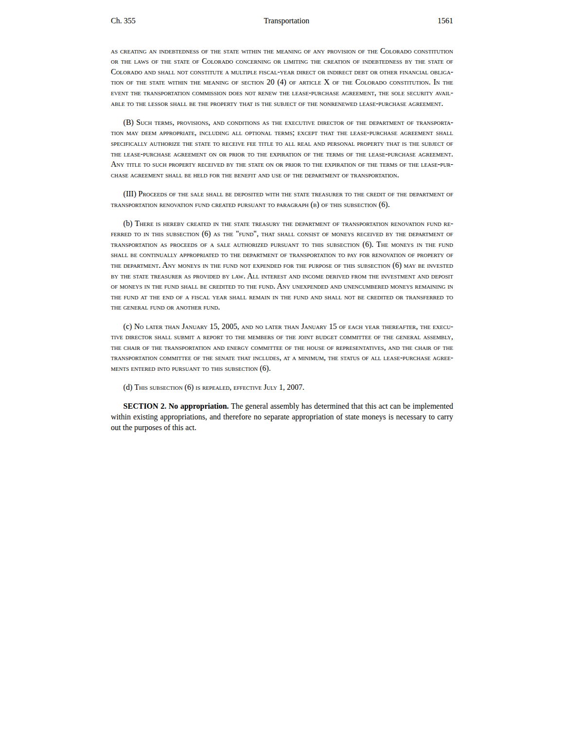Ch. 355 Transportation 1561
as creating an indebtedness of the state within the meaning of any provision of the Colorado constitution or the laws of the state of Colorado concerning or limiting the creation of indebtedness by the state of Colorado and shall not constitute a multiple fiscal-year direct or indirect debt or other financial obligation of the state within the meaning of section 20 (4) of article X of the Colorado constitution. In the event the transportation commission does not renew the lease-purchase agreement, the sole security available to the lessor shall be the property that is the subject of the nonrenewed lease-purchase agreement.
(B) Such terms, provisions, and conditions as the executive director of the department of transportation may deem appropriate, including all optional terms; except that the lease-purchase agreement shall specifically authorize the state to receive fee title to all real and personal property that is the subject of the lease-purchase agreement on or prior to the expiration of the terms of the lease-purchase agreement. Any title to such property received by the state on or prior to the expiration of the terms of the lease-purchase agreement shall be held for the benefit and use of the department of transportation.
(III) Proceeds of the sale shall be deposited with the state treasurer to the credit of the department of transportation renovation fund created pursuant to paragraph (b) of this subsection (6).
(b) There is hereby created in the state treasury the department of transportation renovation fund referred to in this subsection (6) as the "fund", that shall consist of moneys received by the department of transportation as proceeds of a sale authorized pursuant to this subsection (6). The moneys in the fund shall be continually appropriated to the department of transportation to pay for renovation of property of the department. Any moneys in the fund not expended for the purpose of this subsection (6) may be invested by the state treasurer as provided by law. All interest and income derived from the investment and deposit of moneys in the fund shall be credited to the fund. Any unexpended and unencumbered moneys remaining in the fund at the end of a fiscal year shall remain in the fund and shall not be credited or transferred to the general fund or another fund.
(c) No later than January 15, 2005, and no later than January 15 of each year thereafter, the executive director shall submit a report to the members of the joint budget committee of the general assembly, the chair of the transportation and energy committee of the house of representatives, and the chair of the transportation committee of the senate that includes, at a minimum, the status of all lease-purchase agreements entered into pursuant to this subsection (6).
(d) This subsection (6) is repealed, effective July 1, 2007.
SECTION 2. No appropriation. The general assembly has determined that this act can be implemented within existing appropriations, and therefore no separate appropriation of state moneys is necessary to carry out the purposes of this act.